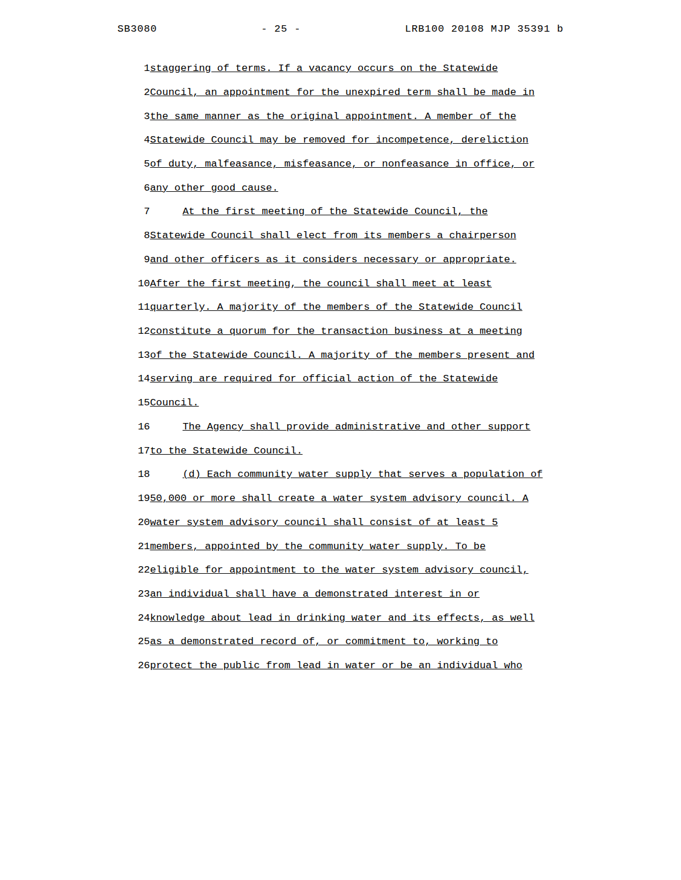SB3080 - 25 - LRB100 20108 MJP 35391 b
| 1 | staggering of terms. If a vacancy occurs on the Statewide |
| 2 | Council, an appointment for the unexpired term shall be made in |
| 3 | the same manner as the original appointment. A member of the |
| 4 | Statewide Council may be removed for incompetence, dereliction |
| 5 | of duty, malfeasance, misfeasance, or nonfeasance in office, or |
| 6 | any other good cause. |
| 7 | At the first meeting of the Statewide Council, the |
| 8 | Statewide Council shall elect from its members a chairperson |
| 9 | and other officers as it considers necessary or appropriate. |
| 10 | After the first meeting, the council shall meet at least |
| 11 | quarterly. A majority of the members of the Statewide Council |
| 12 | constitute a quorum for the transaction business at a meeting |
| 13 | of the Statewide Council. A majority of the members present and |
| 14 | serving are required for official action of the Statewide |
| 15 | Council. |
| 16 | The Agency shall provide administrative and other support |
| 17 | to the Statewide Council. |
| 18 | (d) Each community water supply that serves a population of |
| 19 | 50,000 or more shall create a water system advisory council. A |
| 20 | water system advisory council shall consist of at least 5 |
| 21 | members, appointed by the community water supply. To be |
| 22 | eligible for appointment to the water system advisory council, |
| 23 | an individual shall have a demonstrated interest in or |
| 24 | knowledge about lead in drinking water and its effects, as well |
| 25 | as a demonstrated record of, or commitment to, working to |
| 26 | protect the public from lead in water or be an individual who |